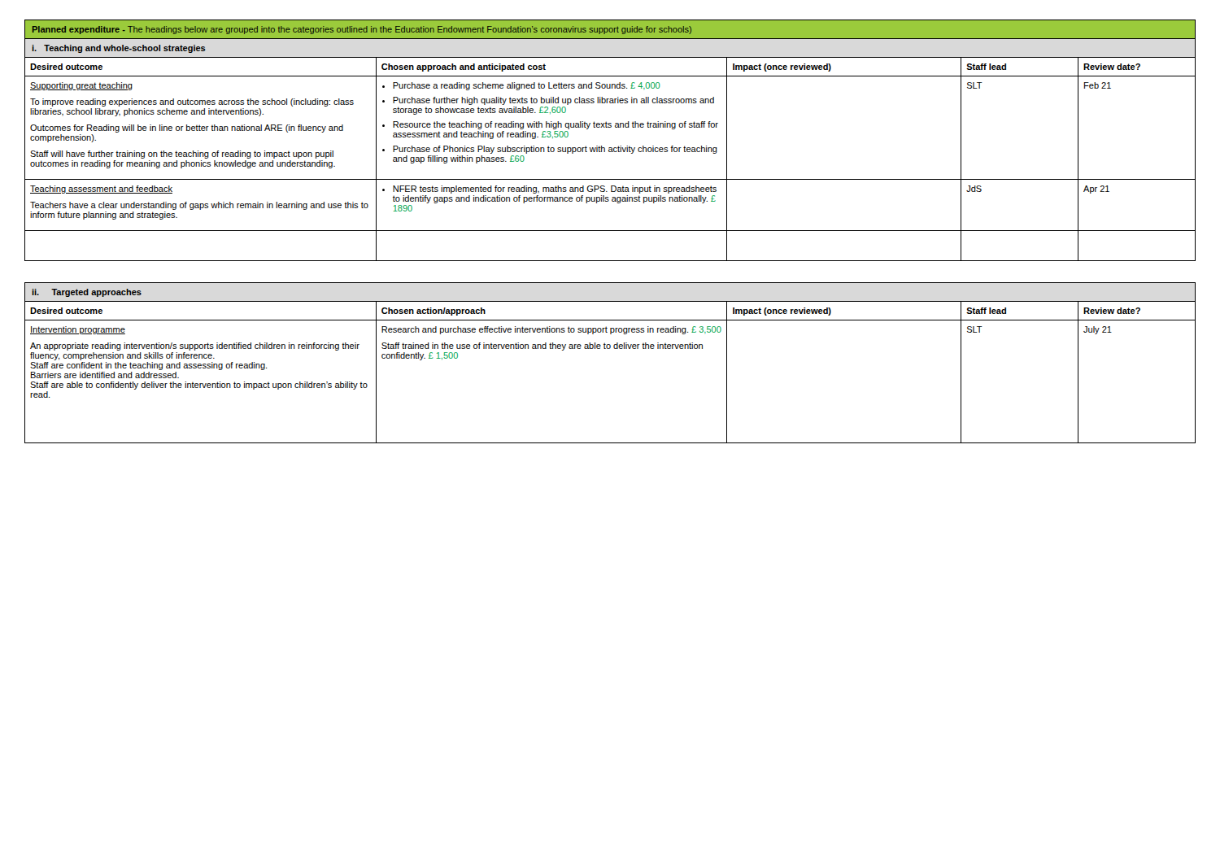| Planned expenditure - The headings below are grouped into the categories outlined in the Education Endowment Foundation’s coronavirus support guide for schools) |
| i. Teaching and whole-school strategies |
| Desired outcome | Chosen approach and anticipated cost | Impact (once reviewed) | Staff lead | Review date? |
| Supporting great teaching To improve reading experiences and outcomes across the school (including: class libraries, school library, phonics scheme and interventions). Outcomes for Reading will be in line or better than national ARE (in fluency and comprehension). Staff will have further training on the teaching of reading to impact upon pupil outcomes in reading for meaning and phonics knowledge and understanding. | Purchase a reading scheme aligned to Letters and Sounds. £ 4,000 Purchase further high quality texts to build up class libraries in all classrooms and storage to showcase texts available. £2,600 Resource the teaching of reading with high quality texts and the training of staff for assessment and teaching of reading. £3,500 Purchase of Phonics Play subscription to support with activity choices for teaching and gap filling within phases. £60 | | SLT | Feb 21 |
| Teaching assessment and feedback Teachers have a clear understanding of gaps which remain in learning and use this to inform future planning and strategies. | NFER tests implemented for reading, maths and GPS. Data input in spreadsheets to identify gaps and indication of performance of pupils against pupils nationally. £ 1890 | | JdS | Apr 21 |
| ii. Targeted approaches |
| Desired outcome | Chosen action/approach | Impact (once reviewed) | Staff lead | Review date? |
| Intervention programme An appropriate reading intervention/s supports identified children in reinforcing their fluency, comprehension and skills of inference. Staff are confident in the teaching and assessing of reading. Barriers are identified and addressed. Staff are able to confidently deliver the intervention to impact upon children’s ability to read. | Research and purchase effective interventions to support progress in reading. £ 3,500 Staff trained in the use of intervention and they are able to deliver the intervention confidently. £ 1,500 | | SLT | July 21 |